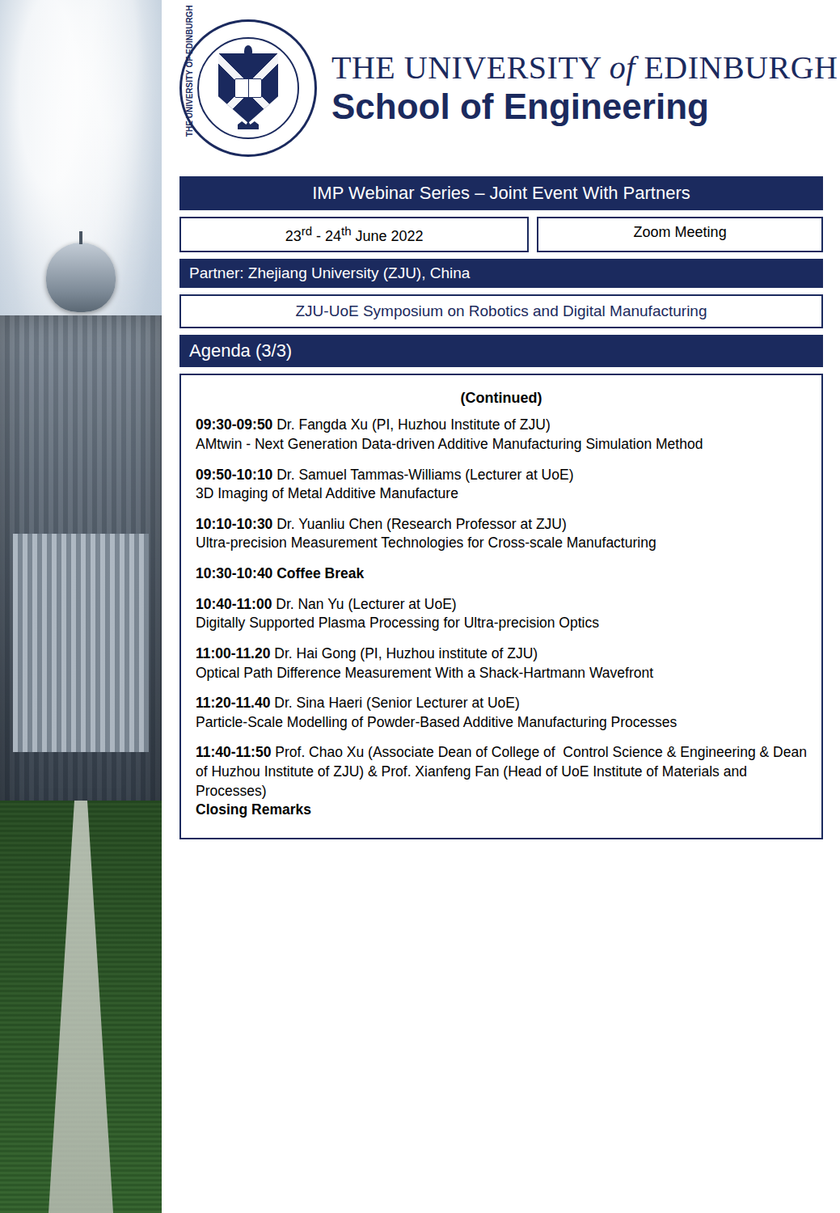THE UNIVERSITY OF EDINBURGH
THE UNIVERSITY of EDINBURGH
School of Engineering
IMP Webinar Series – Joint Event With Partners
23rd - 24th June 2022
Zoom Meeting
Partner: Zhejiang University (ZJU), China
ZJU-UoE Symposium on Robotics and Digital Manufacturing
Agenda (3/3)
(Continued)
09:30-09:50 Dr. Fangda Xu (PI, Huzhou Institute of ZJU)
AMtwin - Next Generation Data-driven Additive Manufacturing Simulation Method
09:50-10:10 Dr. Samuel Tammas-Williams (Lecturer at UoE)
3D Imaging of Metal Additive Manufacture
10:10-10:30 Dr. Yuanliu Chen (Research Professor at ZJU)
Ultra-precision Measurement Technologies for Cross-scale Manufacturing
10:30-10:40 Coffee Break
10:40-11:00 Dr. Nan Yu (Lecturer at UoE)
Digitally Supported Plasma Processing for Ultra-precision Optics
11:00-11.20 Dr. Hai Gong (PI, Huzhou institute of ZJU)
Optical Path Difference Measurement With a Shack-Hartmann Wavefront
11:20-11.40 Dr. Sina Haeri (Senior Lecturer at UoE)
Particle-Scale Modelling of Powder-Based Additive Manufacturing Processes
11:40-11:50 Prof. Chao Xu (Associate Dean of College of Control Science & Engineering & Dean of Huzhou Institute of ZJU) & Prof. Xianfeng Fan (Head of UoE Institute of Materials and Processes)
Closing Remarks